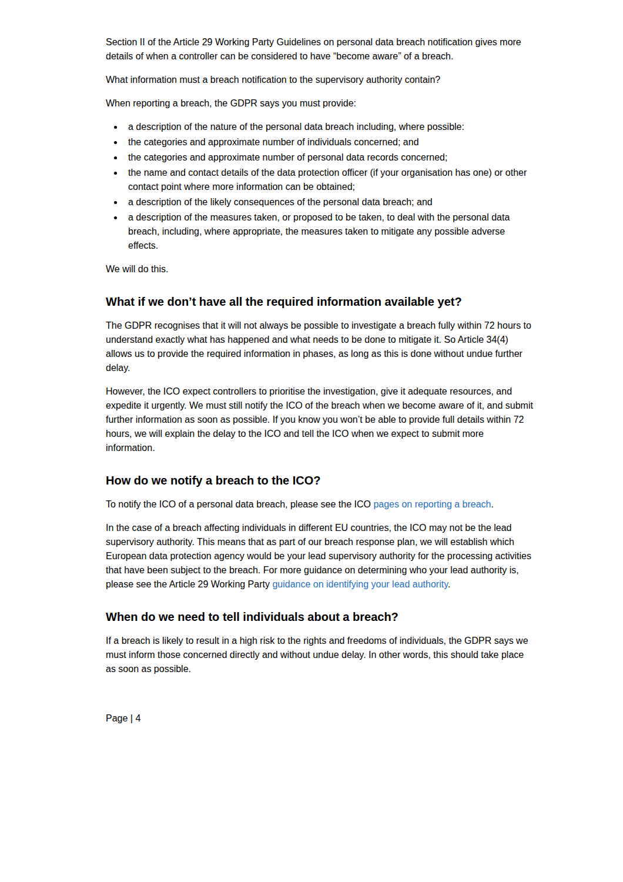Section II of the Article 29 Working Party Guidelines on personal data breach notification gives more details of when a controller can be considered to have “become aware” of a breach.
What information must a breach notification to the supervisory authority contain?
When reporting a breach, the GDPR says you must provide:
a description of the nature of the personal data breach including, where possible:
the categories and approximate number of individuals concerned; and
the categories and approximate number of personal data records concerned;
the name and contact details of the data protection officer (if your organisation has one) or other contact point where more information can be obtained;
a description of the likely consequences of the personal data breach; and
a description of the measures taken, or proposed to be taken, to deal with the personal data breach, including, where appropriate, the measures taken to mitigate any possible adverse effects.
We will do this.
What if we don’t have all the required information available yet?
The GDPR recognises that it will not always be possible to investigate a breach fully within 72 hours to understand exactly what has happened and what needs to be done to mitigate it. So Article 34(4) allows us to provide the required information in phases, as long as this is done without undue further delay.
However, the ICO expect controllers to prioritise the investigation, give it adequate resources, and expedite it urgently. We must still notify the ICO of the breach when we become aware of it, and submit further information as soon as possible. If you know you won’t be able to provide full details within 72 hours, we will explain the delay to the ICO and tell the ICO when we expect to submit more information.
How do we notify a breach to the ICO?
To notify the ICO of a personal data breach, please see the ICO pages on reporting a breach.
In the case of a breach affecting individuals in different EU countries, the ICO may not be the lead supervisory authority. This means that as part of our breach response plan, we will establish which European data protection agency would be your lead supervisory authority for the processing activities that have been subject to the breach. For more guidance on determining who your lead authority is, please see the Article 29 Working Party guidance on identifying your lead authority.
When do we need to tell individuals about a breach?
If a breach is likely to result in a high risk to the rights and freedoms of individuals, the GDPR says we must inform those concerned directly and without undue delay. In other words, this should take place as soon as possible.
Page | 4